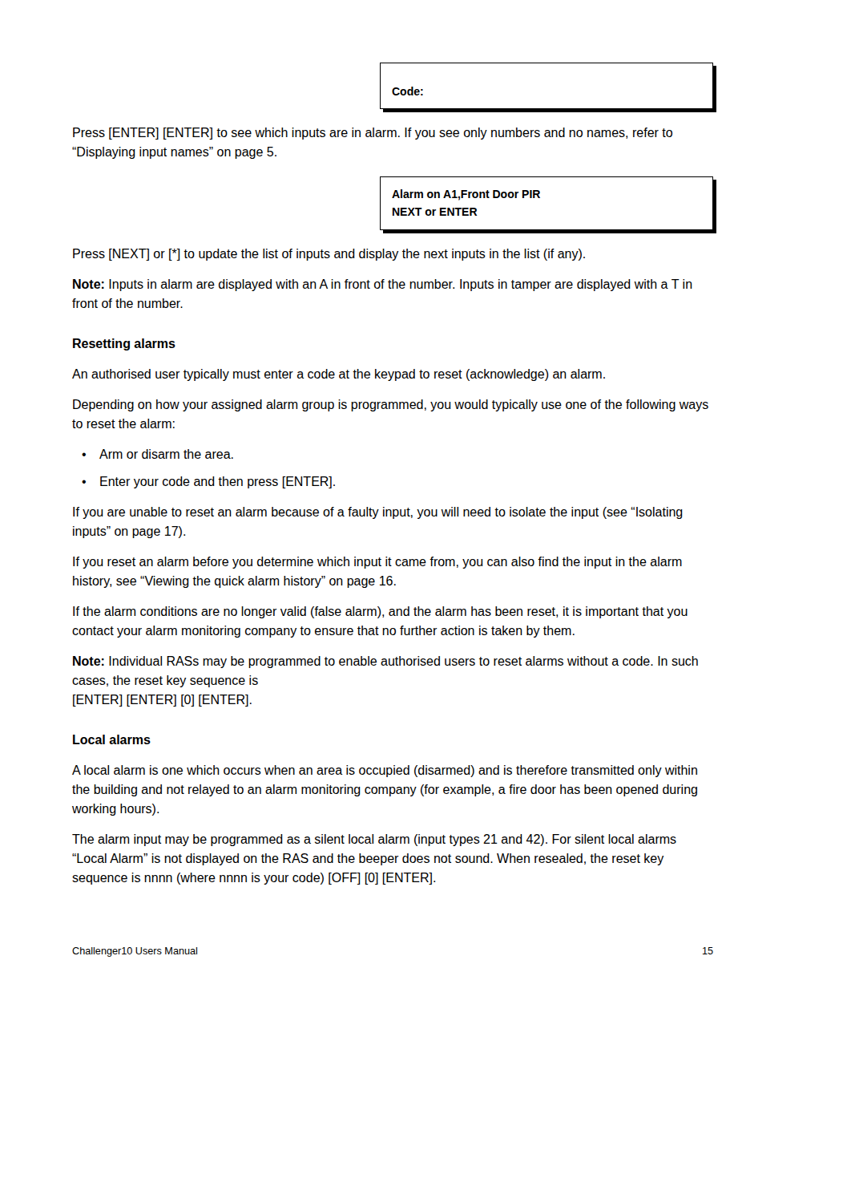Code:
Press [ENTER] [ENTER] to see which inputs are in alarm. If you see only numbers and no names, refer to “Displaying input names” on page 5.
Alarm on A1,Front Door PIR
NEXT or ENTER
Press [NEXT] or [*] to update the list of inputs and display the next inputs in the list (if any).
Note: Inputs in alarm are displayed with an A in front of the number. Inputs in tamper are displayed with a T in front of the number.
Resetting alarms
An authorised user typically must enter a code at the keypad to reset (acknowledge) an alarm.
Depending on how your assigned alarm group is programmed, you would typically use one of the following ways to reset the alarm:
Arm or disarm the area.
Enter your code and then press [ENTER].
If you are unable to reset an alarm because of a faulty input, you will need to isolate the input (see “Isolating inputs” on page 17).
If you reset an alarm before you determine which input it came from, you can also find the input in the alarm history, see “Viewing the quick alarm history” on page 16.
If the alarm conditions are no longer valid (false alarm), and the alarm has been reset, it is important that you contact your alarm monitoring company to ensure that no further action is taken by them.
Note: Individual RASs may be programmed to enable authorised users to reset alarms without a code. In such cases, the reset key sequence is
[ENTER] [ENTER] [0] [ENTER].
Local alarms
A local alarm is one which occurs when an area is occupied (disarmed) and is therefore transmitted only within the building and not relayed to an alarm monitoring company (for example, a fire door has been opened during working hours).
The alarm input may be programmed as a silent local alarm (input types 21 and 42). For silent local alarms “Local Alarm” is not displayed on the RAS and the beeper does not sound. When resealed, the reset key sequence is nnnn (where nnnn is your code) [OFF] [0] [ENTER].
Challenger10 Users Manual 15